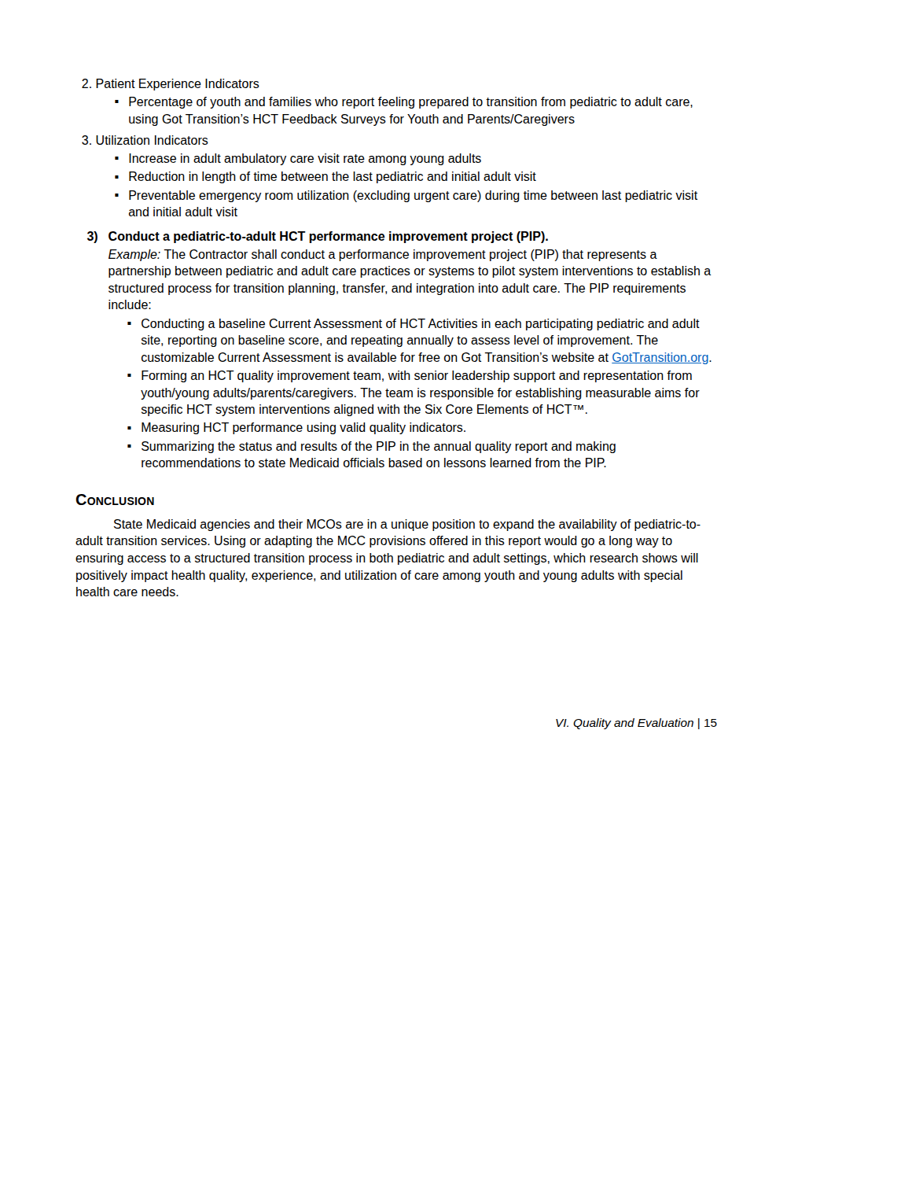Patient Experience Indicators
Percentage of youth and families who report feeling prepared to transition from pediatric to adult care, using Got Transition’s HCT Feedback Surveys for Youth and Parents/Caregivers
Utilization Indicators
Increase in adult ambulatory care visit rate among young adults
Reduction in length of time between the last pediatric and initial adult visit
Preventable emergency room utilization (excluding urgent care) during time between last pediatric visit and initial adult visit
3) Conduct a pediatric-to-adult HCT performance improvement project (PIP).
Example: The Contractor shall conduct a performance improvement project (PIP) that represents a partnership between pediatric and adult care practices or systems to pilot system interventions to establish a structured process for transition planning, transfer, and integration into adult care. The PIP requirements include:
Conducting a baseline Current Assessment of HCT Activities in each participating pediatric and adult site, reporting on baseline score, and repeating annually to assess level of improvement. The customizable Current Assessment is available for free on Got Transition’s website at GotTransition.org.
Forming an HCT quality improvement team, with senior leadership support and representation from youth/young adults/parents/caregivers. The team is responsible for establishing measurable aims for specific HCT system interventions aligned with the Six Core Elements of HCT™.
Measuring HCT performance using valid quality indicators.
Summarizing the status and results of the PIP in the annual quality report and making recommendations to state Medicaid officials based on lessons learned from the PIP.
Conclusion
State Medicaid agencies and their MCOs are in a unique position to expand the availability of pediatric-to-adult transition services. Using or adapting the MCC provisions offered in this report would go a long way to ensuring access to a structured transition process in both pediatric and adult settings, which research shows will positively impact health quality, experience, and utilization of care among youth and young adults with special health care needs.
VI. Quality and Evaluation | 15